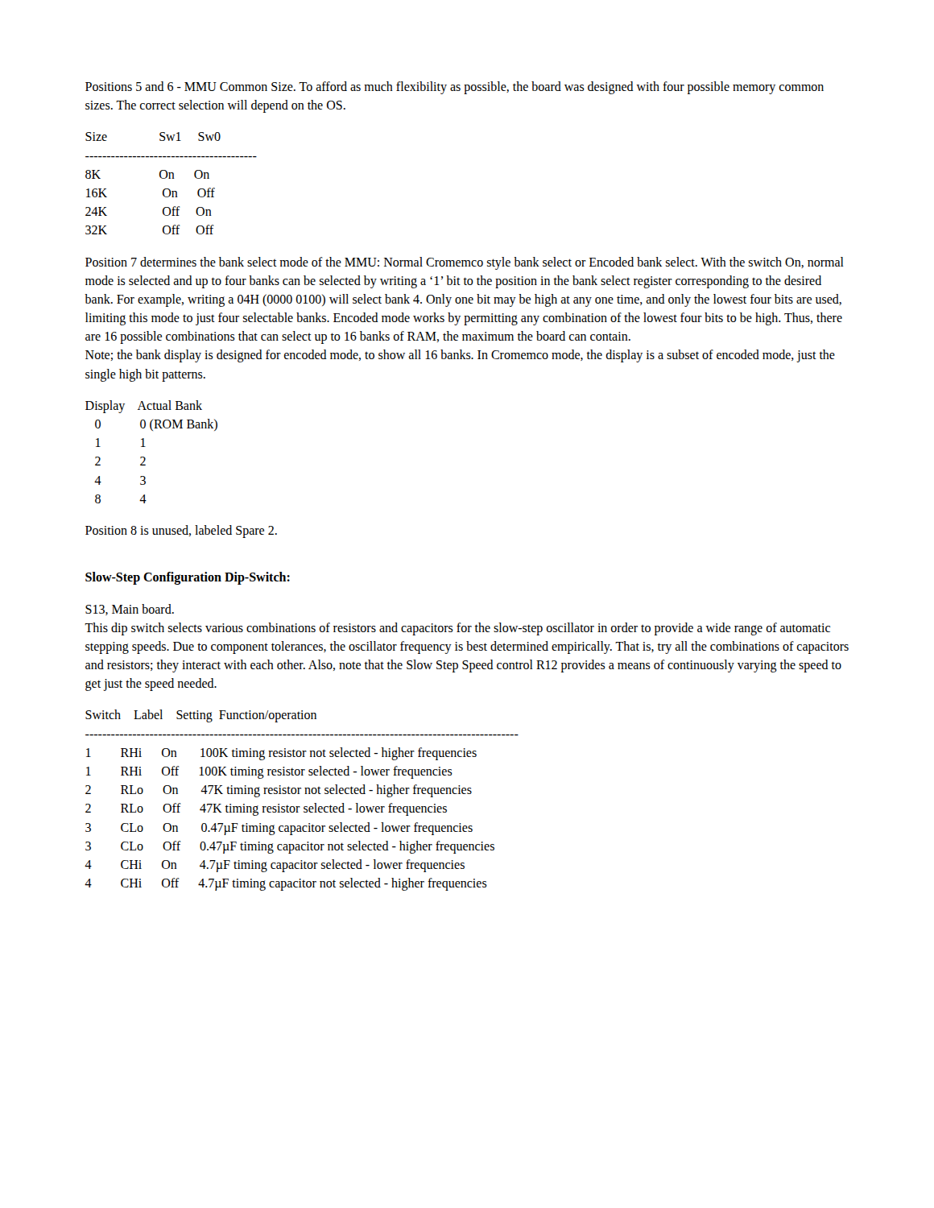Positions 5 and 6 - MMU Common Size. To afford as much flexibility as possible, the board was designed with four possible memory common sizes. The correct selection will depend on the OS.
Size                Sw1     Sw0
----------------------------------------
8K                  On      On
16K                 On      Off
24K                 Off     On
32K                 Off     Off
Position 7 determines the bank select mode of the MMU: Normal Cromemco style bank select or Encoded bank select. With the switch On, normal mode is selected and up to four banks can be selected by writing a ‘1’ bit to the position in the bank select register corresponding to the desired bank. For example, writing a 04H (0000 0100) will select bank 4. Only one bit may be high at any one time, and only the lowest four bits are used, limiting this mode to just four selectable banks. Encoded mode works by permitting any combination of the lowest four bits to be high. Thus, there are 16 possible combinations that can select up to 16 banks of RAM, the maximum the board can contain.
Note; the bank display is designed for encoded mode, to show all 16 banks. In Cromemco mode, the display is a subset of encoded mode, just the single high bit patterns.
Display    Actual Bank
   0            0 (ROM Bank)
   1            1
   2            2
   4            3
   8            4
Position 8 is unused, labeled Spare 2.
Slow-Step Configuration Dip-Switch:
S13, Main board.
This dip switch selects various combinations of resistors and capacitors for the slow-step oscillator in order to provide a wide range of automatic stepping speeds. Due to component tolerances, the oscillator frequency is best determined empirically. That is, try all the combinations of capacitors and resistors; they interact with each other. Also, note that the Slow Step Speed control R12 provides a means of continuously varying the speed to get just the speed needed.
Switch    Label    Setting  Function/operation
-----------------------------------------------------------------------------------------------------
1         RHi      On       100K timing resistor not selected - higher frequencies
1         RHi      Off      100K timing resistor selected - lower frequencies
2         RLo      On       47K timing resistor not selected - higher frequencies
2         RLo      Off      47K timing resistor selected - lower frequencies
3         CLo      On       0.47µF timing capacitor selected - lower frequencies
3         CLo      Off      0.47µF timing capacitor not selected - higher frequencies
4         CHi      On       4.7µF timing capacitor selected - lower frequencies
4         CHi      Off      4.7µF timing capacitor not selected - higher frequencies